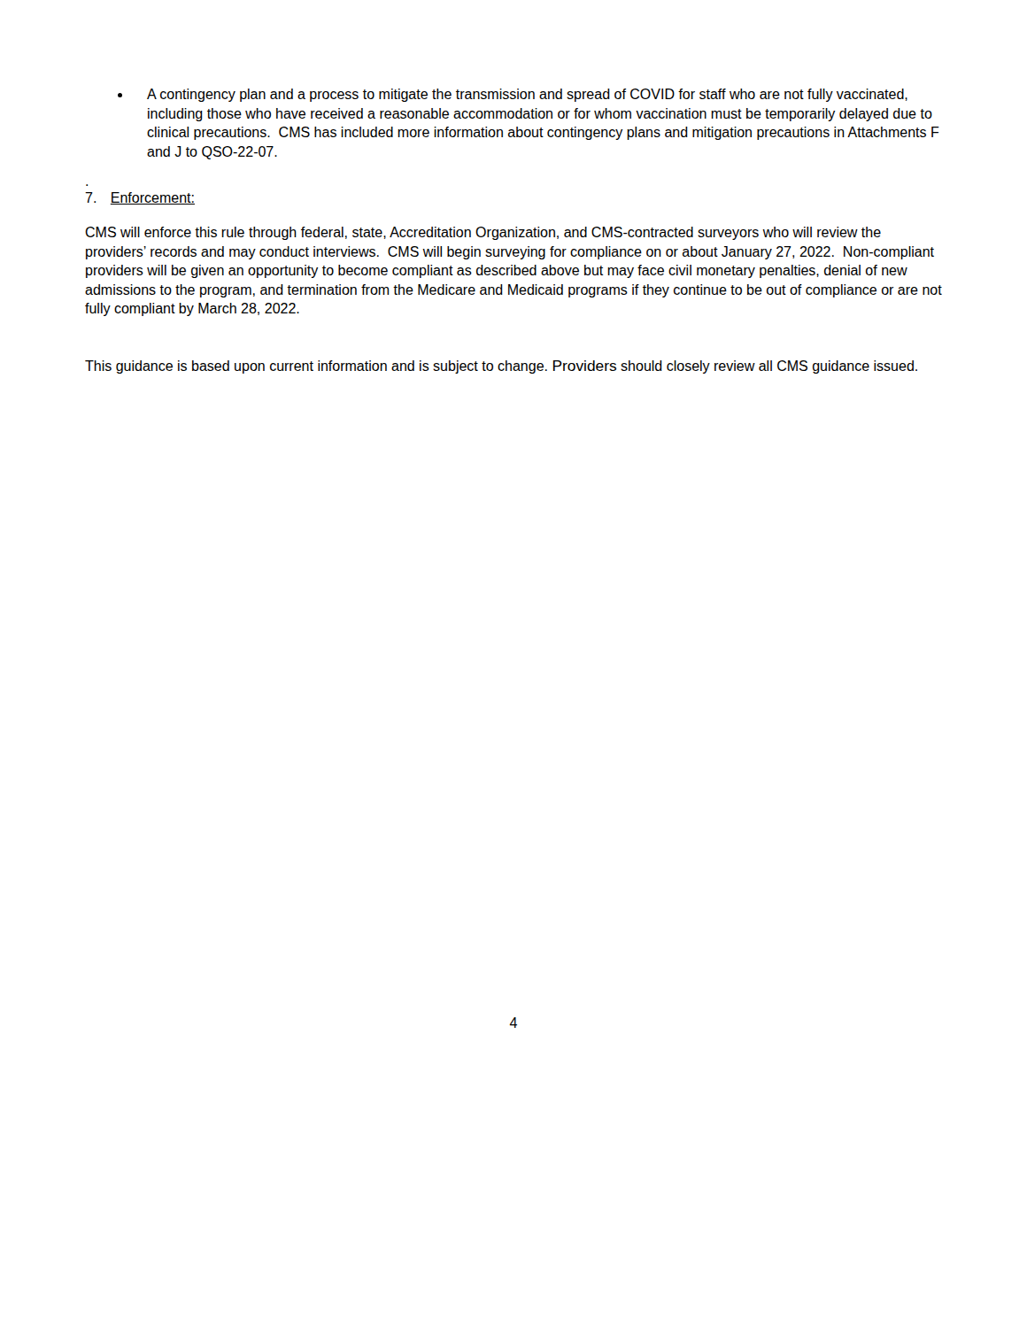A contingency plan and a process to mitigate the transmission and spread of COVID for staff who are not fully vaccinated, including those who have received a reasonable accommodation or for whom vaccination must be temporarily delayed due to clinical precautions. CMS has included more information about contingency plans and mitigation precautions in Attachments F and J to QSO-22-07.
.
7. Enforcement:
CMS will enforce this rule through federal, state, Accreditation Organization, and CMS-contracted surveyors who will review the providers’ records and may conduct interviews. CMS will begin surveying for compliance on or about January 27, 2022. Non-compliant providers will be given an opportunity to become compliant as described above but may face civil monetary penalties, denial of new admissions to the program, and termination from the Medicare and Medicaid programs if they continue to be out of compliance or are not fully compliant by March 28, 2022.
This guidance is based upon current information and is subject to change. Providers should closely review all CMS guidance issued.
4